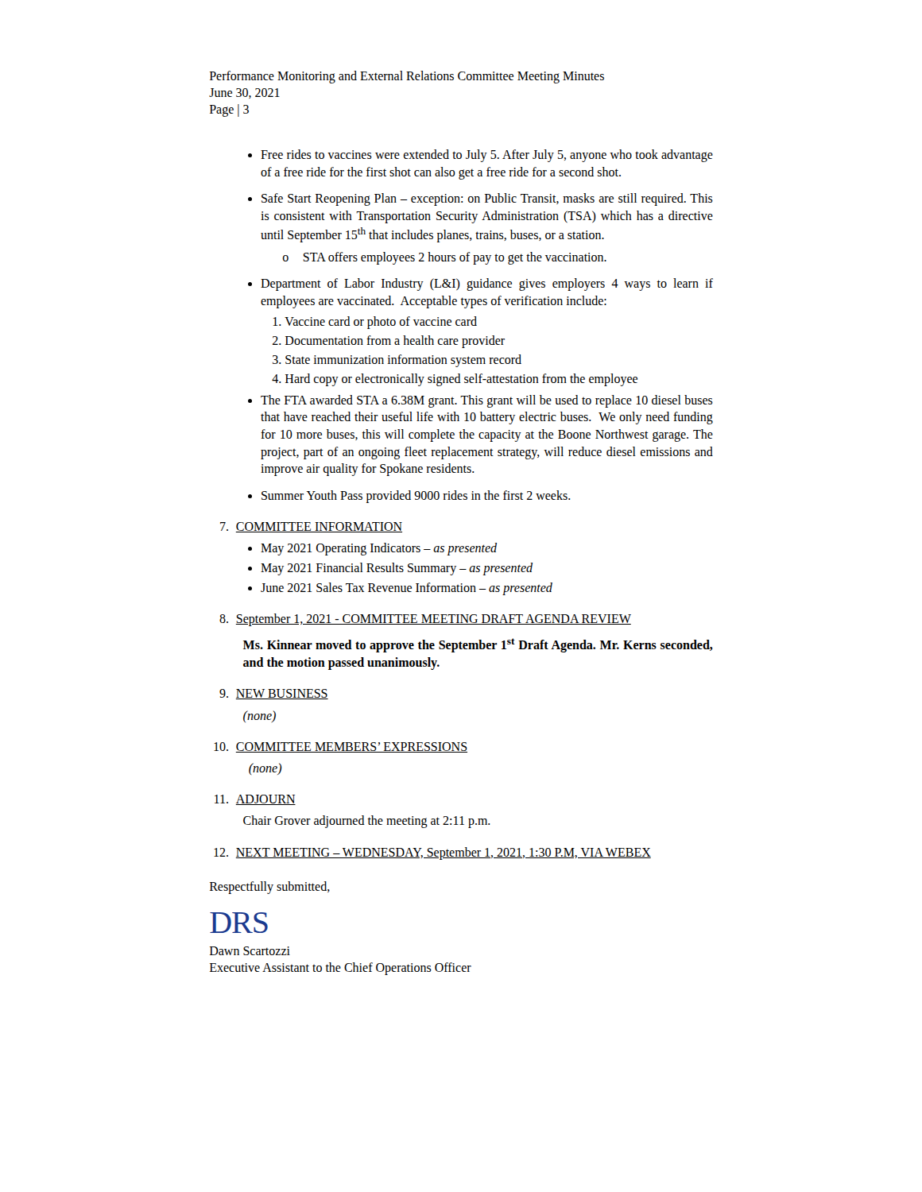Performance Monitoring and External Relations Committee Meeting Minutes
June 30, 2021
Page | 3
Free rides to vaccines were extended to July 5. After July 5, anyone who took advantage of a free ride for the first shot can also get a free ride for a second shot.
Safe Start Reopening Plan – exception: on Public Transit, masks are still required. This is consistent with Transportation Security Administration (TSA) which has a directive until September 15th that includes planes, trains, buses, or a station.
o STA offers employees 2 hours of pay to get the vaccination.
Department of Labor Industry (L&I) guidance gives employers 4 ways to learn if employees are vaccinated. Acceptable types of verification include:
Vaccine card or photo of vaccine card
Documentation from a health care provider
State immunization information system record
Hard copy or electronically signed self-attestation from the employee
The FTA awarded STA a 6.38M grant. This grant will be used to replace 10 diesel buses that have reached their useful life with 10 battery electric buses. We only need funding for 10 more buses, this will complete the capacity at the Boone Northwest garage. The project, part of an ongoing fleet replacement strategy, will reduce diesel emissions and improve air quality for Spokane residents.
Summer Youth Pass provided 9000 rides in the first 2 weeks.
7.
COMMITTEE INFORMATION
May 2021 Operating Indicators – as presented
May 2021 Financial Results Summary – as presented
June 2021 Sales Tax Revenue Information – as presented
8.
September 1, 2021 - COMMITTEE MEETING DRAFT AGENDA REVIEW
Ms. Kinnear moved to approve the September 1st Draft Agenda. Mr. Kerns seconded, and the motion passed unanimously.
9.
NEW BUSINESS
(none)
10.
COMMITTEE MEMBERS’ EXPRESSIONS
(none)
11.
ADJOURN
Chair Grover adjourned the meeting at 2:11 p.m.
12.
NEXT MEETING – WEDNESDAY, September 1, 2021, 1:30 P.M, VIA WEBEX
Respectfully submitted,
DRS
Dawn Scartozzi
Executive Assistant to the Chief Operations Officer